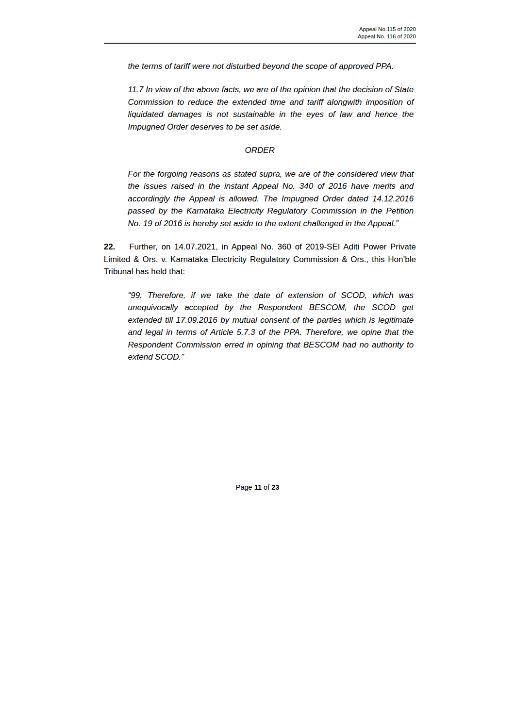Appeal No.115 of 2020
Appeal No. 116 of 2020
the terms of tariff were not disturbed beyond the scope of approved PPA.
11.7 In view of the above facts, we are of the opinion that the decision of State Commission to reduce the extended time and tariff alongwith imposition of liquidated damages is not sustainable in the eyes of law and hence the Impugned Order deserves to be set aside.
ORDER
For the forgoing reasons as stated supra, we are of the considered view that the issues raised in the instant Appeal No. 340 of 2016 have merits and accordingly the Appeal is allowed. The Impugned Order dated 14.12.2016 passed by the Karnataka Electricity Regulatory Commission in the Petition No. 19 of 2016 is hereby set aside to the extent challenged in the Appeal.”
22. Further, on 14.07.2021, in Appeal No. 360 of 2019-SEI Aditi Power Private Limited & Ors. v. Karnataka Electricity Regulatory Commission & Ors., this Hon’ble Tribunal has held that:
“99. Therefore, if we take the date of extension of SCOD, which was unequivocally accepted by the Respondent BESCOM, the SCOD get extended till 17.09.2016 by mutual consent of the parties which is legitimate and legal in terms of Article 5.7.3 of the PPA. Therefore, we opine that the Respondent Commission erred in opining that BESCOM had no authority to extend SCOD.”
Page 11 of 23